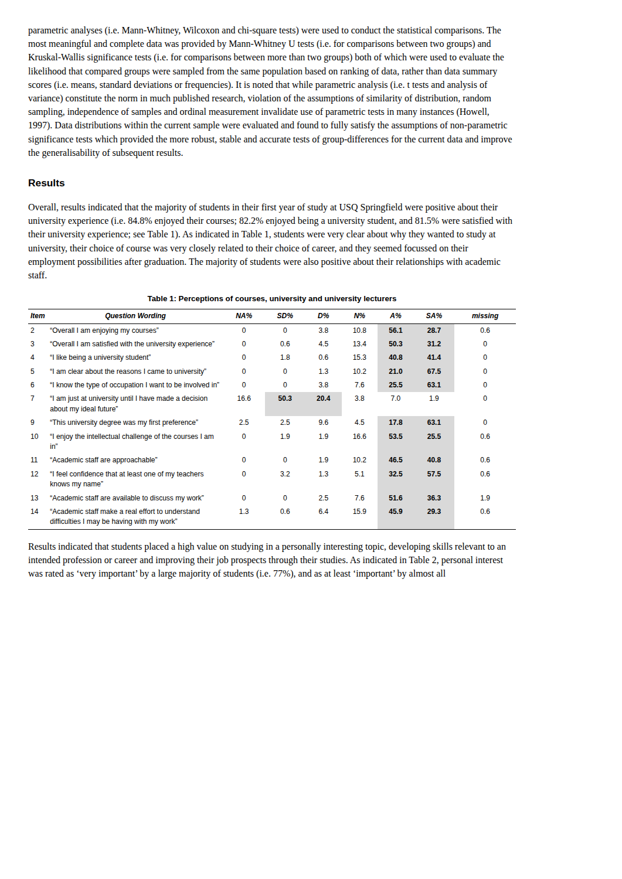parametric analyses (i.e. Mann-Whitney, Wilcoxon and chi-square tests) were used to conduct the statistical comparisons. The most meaningful and complete data was provided by Mann-Whitney U tests (i.e. for comparisons between two groups) and Kruskal-Wallis significance tests (i.e. for comparisons between more than two groups) both of which were used to evaluate the likelihood that compared groups were sampled from the same population based on ranking of data, rather than data summary scores (i.e. means, standard deviations or frequencies). It is noted that while parametric analysis (i.e. t tests and analysis of variance) constitute the norm in much published research, violation of the assumptions of similarity of distribution, random sampling, independence of samples and ordinal measurement invalidate use of parametric tests in many instances (Howell, 1997). Data distributions within the current sample were evaluated and found to fully satisfy the assumptions of non-parametric significance tests which provided the more robust, stable and accurate tests of group-differences for the current data and improve the generalisability of subsequent results.
Results
Overall, results indicated that the majority of students in their first year of study at USQ Springfield were positive about their university experience (i.e. 84.8% enjoyed their courses; 82.2% enjoyed being a university student, and 81.5% were satisfied with their university experience; see Table 1). As indicated in Table 1, students were very clear about why they wanted to study at university, their choice of course was very closely related to their choice of career, and they seemed focussed on their employment possibilities after graduation. The majority of students were also positive about their relationships with academic staff.
Table 1: Perceptions of courses, university and university lecturers
| Item | Question Wording | NA% | SD% | D% | N% | A% | SA% | missing |
| --- | --- | --- | --- | --- | --- | --- | --- | --- |
| 2 | “Overall I am enjoying my courses” | 0 | 0 | 3.8 | 10.8 | 56.1 | 28.7 | 0.6 |
| 3 | “Overall I am satisfied with the university experience” | 0 | 0.6 | 4.5 | 13.4 | 50.3 | 31.2 | 0 |
| 4 | “I like being a university student” | 0 | 1.8 | 0.6 | 15.3 | 40.8 | 41.4 | 0 |
| 5 | “I am clear about the reasons I came to university” | 0 | 0 | 1.3 | 10.2 | 21.0 | 67.5 | 0 |
| 6 | “I know the type of occupation I want to be involved in” | 0 | 0 | 3.8 | 7.6 | 25.5 | 63.1 | 0 |
| 7 | “I am just at university until I have made a decision about my ideal future” | 16.6 | 50.3 | 20.4 | 3.8 | 7.0 | 1.9 | 0 |
| 9 | “This university degree was my first preference” | 2.5 | 2.5 | 9.6 | 4.5 | 17.8 | 63.1 | 0 |
| 10 | “I enjoy the intellectual challenge of the courses I am in” | 0 | 1.9 | 1.9 | 16.6 | 53.5 | 25.5 | 0.6 |
| 11 | “Academic staff are approachable” | 0 | 0 | 1.9 | 10.2 | 46.5 | 40.8 | 0.6 |
| 12 | “I feel confidence that at least one of my teachers knows my name” | 0 | 3.2 | 1.3 | 5.1 | 32.5 | 57.5 | 0.6 |
| 13 | “Academic staff are available to discuss my work” | 0 | 0 | 2.5 | 7.6 | 51.6 | 36.3 | 1.9 |
| 14 | “Academic staff make a real effort to understand difficulties I may be having with my work” | 1.3 | 0.6 | 6.4 | 15.9 | 45.9 | 29.3 | 0.6 |
Results indicated that students placed a high value on studying in a personally interesting topic, developing skills relevant to an intended profession or career and improving their job prospects through their studies. As indicated in Table 2, personal interest was rated as ‘very important’ by a large majority of students (i.e. 77%), and as at least ‘important’ by almost all